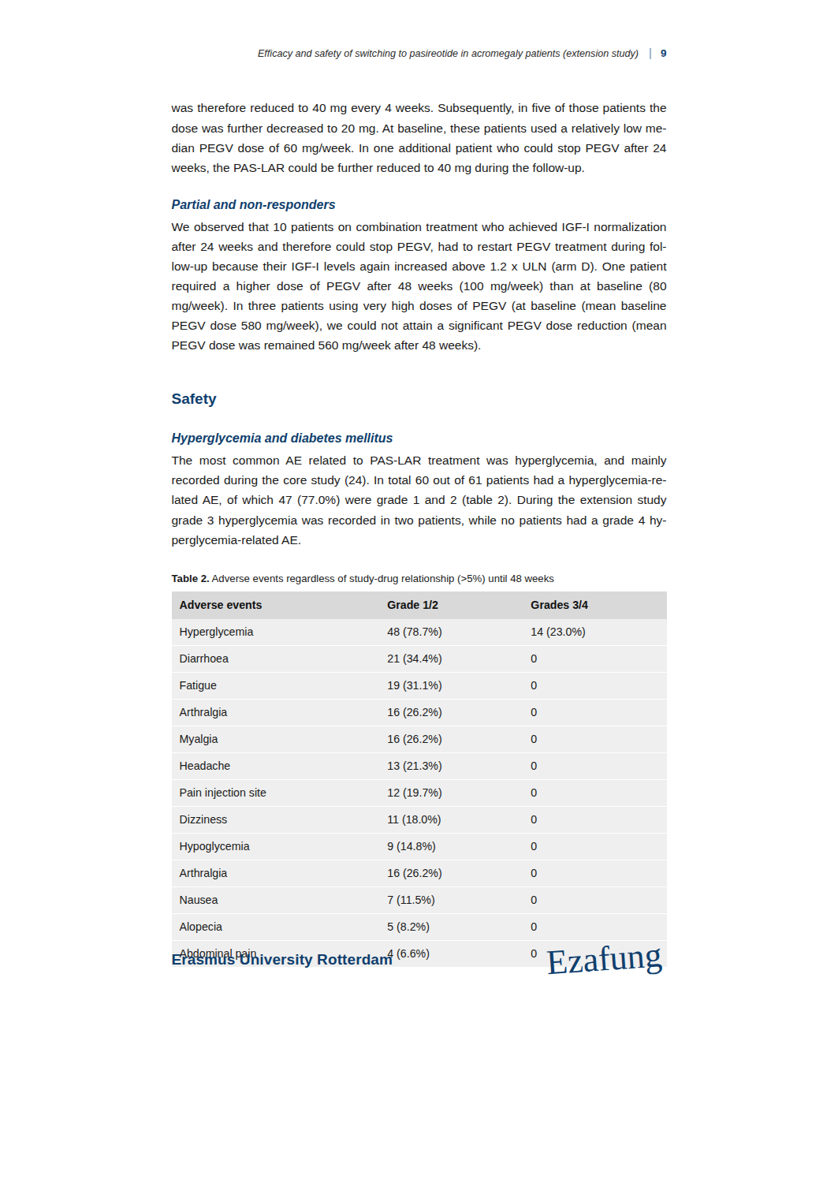Efficacy and safety of switching to pasireotide in acromegaly patients (extension study) 9
was therefore reduced to 40 mg every 4 weeks. Subsequently, in five of those patients the dose was further decreased to 20 mg. At baseline, these patients used a relatively low median PEGV dose of 60 mg/week. In one additional patient who could stop PEGV after 24 weeks, the PAS-LAR could be further reduced to 40 mg during the follow-up.
Partial and non-responders
We observed that 10 patients on combination treatment who achieved IGF-I normalization after 24 weeks and therefore could stop PEGV, had to restart PEGV treatment during follow-up because their IGF-I levels again increased above 1.2 x ULN (arm D). One patient required a higher dose of PEGV after 48 weeks (100 mg/week) than at baseline (80 mg/week). In three patients using very high doses of PEGV (at baseline (mean baseline PEGV dose 580 mg/week), we could not attain a significant PEGV dose reduction (mean PEGV dose was remained 560 mg/week after 48 weeks).
Safety
Hyperglycemia and diabetes mellitus
The most common AE related to PAS-LAR treatment was hyperglycemia, and mainly recorded during the core study (24). In total 60 out of 61 patients had a hyperglycemia-related AE, of which 47 (77.0%) were grade 1 and 2 (table 2). During the extension study grade 3 hyperglycemia was recorded in two patients, while no patients had a grade 4 hyperglycemia-related AE.
Table 2. Adverse events regardless of study-drug relationship (>5%) until 48 weeks
| Adverse events | Grade 1/2 | Grades 3/4 |
| --- | --- | --- |
| Hyperglycemia | 48 (78.7%) | 14 (23.0%) |
| Diarrhoea | 21 (34.4%) | 0 |
| Fatigue | 19 (31.1%) | 0 |
| Arthralgia | 16 (26.2%) | 0 |
| Myalgia | 16 (26.2%) | 0 |
| Headache | 13 (21.3%) | 0 |
| Pain injection site | 12 (19.7%) | 0 |
| Dizziness | 11 (18.0%) | 0 |
| Hypoglycemia | 9 (14.8%) | 0 |
| Arthralgia | 16 (26.2%) | 0 |
| Nausea | 7 (11.5%) | 0 |
| Alopecia | 5 (8.2%) | 0 |
| Abdominal pain | 4 (6.6%) | 0 |
Erasmus University Rotterdam
Ezafung